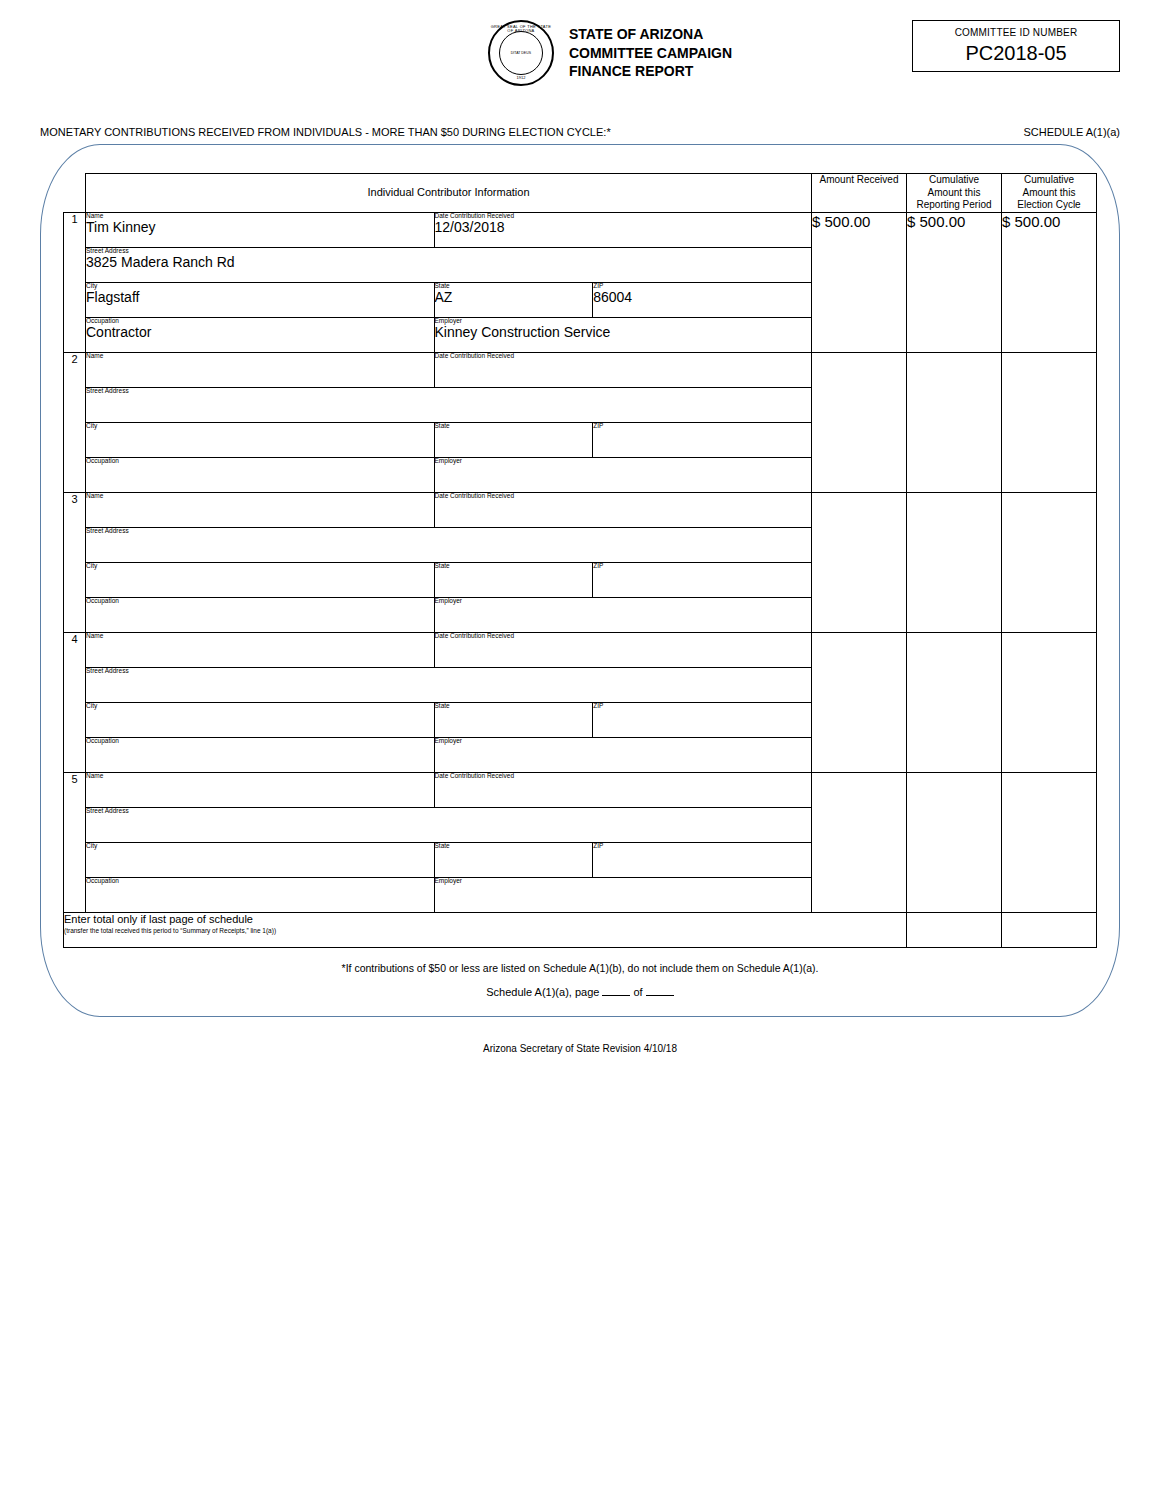GREAT SEAL OF THE STATE OF ARIZONA
DITAT DEUS
1912
STATE OF ARIZONA
COMMITTEE CAMPAIGN
FINANCE REPORT
COMMITTEE ID NUMBER
PC2018-05
MONETARY CONTRIBUTIONS RECEIVED FROM INDIVIDUALS - MORE THAN $50 DURING ELECTION CYCLE:* SCHEDULE A(1)(a)
| | Individual Contributor Information | Amount Received | Cumulative Amount this Reporting Period | Cumulative Amount this Election Cycle |
| --- | --- | --- | --- | --- |
| 1 | / Name Tim Kinney / Date Contribution Received 12/03/2018 / / Street Address 3825 Madera Ranch Rd / / City Flagstaff / / State AZ / ZIP 86004 / / / Occupation Contractor / Employer Kinney Construction Service / | $ 500.00 | $ 500.00 | $ 500.00 |
| 2 | / Name / Date Contribution Received / / Street Address / / City / / State / ZIP / / / Occupation / Employer / | | | |
| 3 | / Name / Date Contribution Received / / Street Address / / City / / State / ZIP / / / Occupation / Employer / | | | |
| 4 | / Name / Date Contribution Received / / Street Address / / City / / State / ZIP / / / Occupation / Employer / | | | |
| 5 | / Name / Date Contribution Received / / Street Address / / City / / State / ZIP / / / Occupation / Employer / | | | |
| Enter total only if last page of schedule (transfer the total received this period to “Summary of Receipts,” line 1(a)) | | |
*If contributions of $50 or less are listed on Schedule A(1)(b), do not include them on Schedule A(1)(a).
Schedule A(1)(a), page of
Arizona Secretary of State Revision 4/10/18